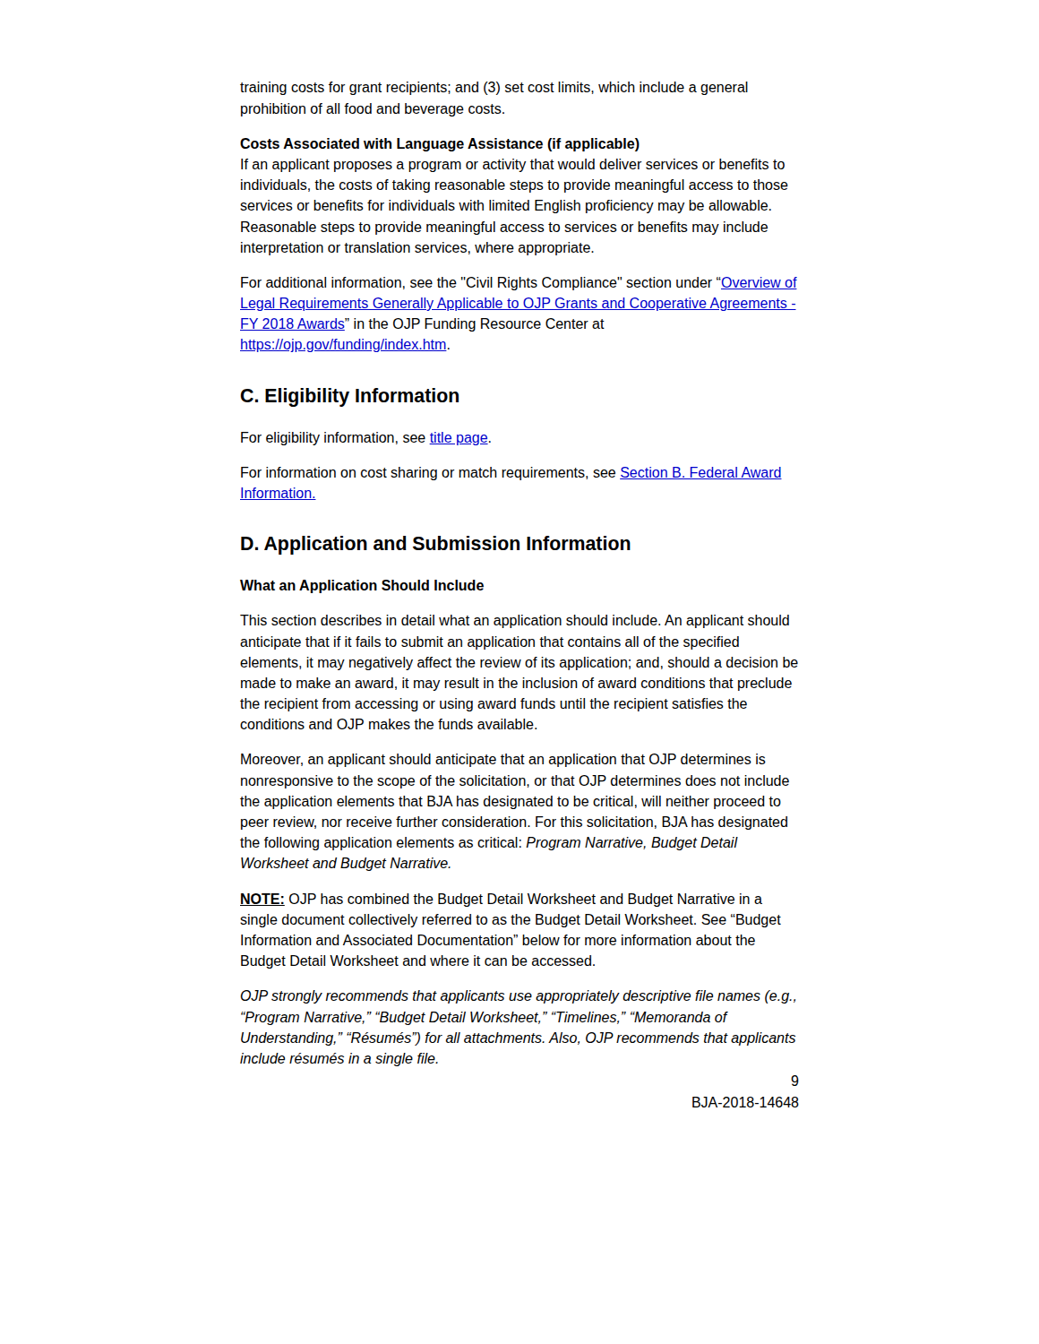training costs for grant recipients; and (3) set cost limits, which include a general prohibition of all food and beverage costs.
Costs Associated with Language Assistance (if applicable)
If an applicant proposes a program or activity that would deliver services or benefits to individuals, the costs of taking reasonable steps to provide meaningful access to those services or benefits for individuals with limited English proficiency may be allowable. Reasonable steps to provide meaningful access to services or benefits may include interpretation or translation services, where appropriate.
For additional information, see the "Civil Rights Compliance" section under “Overview of Legal Requirements Generally Applicable to OJP Grants and Cooperative Agreements - FY 2018 Awards” in the OJP Funding Resource Center at https://ojp.gov/funding/index.htm.
C. Eligibility Information
For eligibility information, see title page.
For information on cost sharing or match requirements, see Section B. Federal Award Information.
D. Application and Submission Information
What an Application Should Include
This section describes in detail what an application should include. An applicant should anticipate that if it fails to submit an application that contains all of the specified elements, it may negatively affect the review of its application; and, should a decision be made to make an award, it may result in the inclusion of award conditions that preclude the recipient from accessing or using award funds until the recipient satisfies the conditions and OJP makes the funds available.
Moreover, an applicant should anticipate that an application that OJP determines is nonresponsive to the scope of the solicitation, or that OJP determines does not include the application elements that BJA has designated to be critical, will neither proceed to peer review, nor receive further consideration. For this solicitation, BJA has designated the following application elements as critical: Program Narrative, Budget Detail Worksheet and Budget Narrative.
NOTE: OJP has combined the Budget Detail Worksheet and Budget Narrative in a single document collectively referred to as the Budget Detail Worksheet. See “Budget Information and Associated Documentation” below for more information about the Budget Detail Worksheet and where it can be accessed.
OJP strongly recommends that applicants use appropriately descriptive file names (e.g., “Program Narrative,” “Budget Detail Worksheet,” “Timelines,” “Memoranda of Understanding,” “Résumés”) for all attachments. Also, OJP recommends that applicants include résumés in a single file.
9 BJA-2018-14648